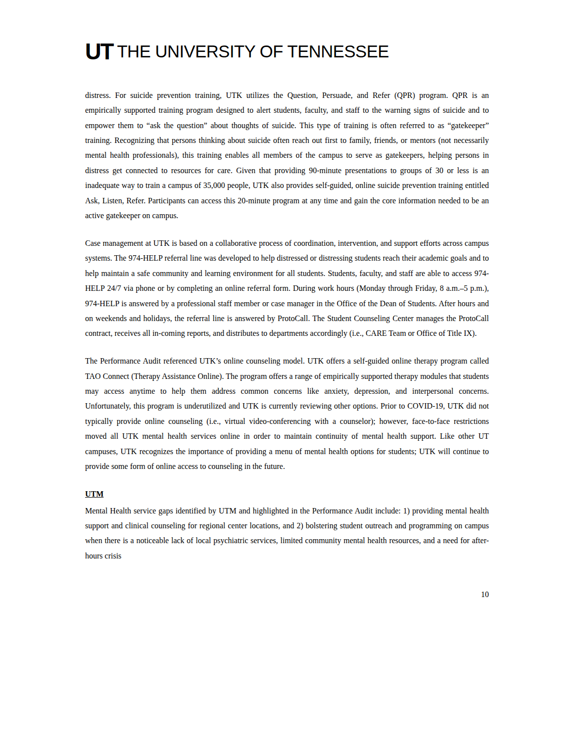UT THE UNIVERSITY OF TENNESSEE
distress. For suicide prevention training, UTK utilizes the Question, Persuade, and Refer (QPR) program. QPR is an empirically supported training program designed to alert students, faculty, and staff to the warning signs of suicide and to empower them to “ask the question” about thoughts of suicide. This type of training is often referred to as “gatekeeper” training. Recognizing that persons thinking about suicide often reach out first to family, friends, or mentors (not necessarily mental health professionals), this training enables all members of the campus to serve as gatekeepers, helping persons in distress get connected to resources for care. Given that providing 90-minute presentations to groups of 30 or less is an inadequate way to train a campus of 35,000 people, UTK also provides self-guided, online suicide prevention training entitled Ask, Listen, Refer. Participants can access this 20-minute program at any time and gain the core information needed to be an active gatekeeper on campus.
Case management at UTK is based on a collaborative process of coordination, intervention, and support efforts across campus systems. The 974-HELP referral line was developed to help distressed or distressing students reach their academic goals and to help maintain a safe community and learning environment for all students. Students, faculty, and staff are able to access 974-HELP 24/7 via phone or by completing an online referral form. During work hours (Monday through Friday, 8 a.m.–5 p.m.), 974-HELP is answered by a professional staff member or case manager in the Office of the Dean of Students. After hours and on weekends and holidays, the referral line is answered by ProtoCall. The Student Counseling Center manages the ProtoCall contract, receives all in-coming reports, and distributes to departments accordingly (i.e., CARE Team or Office of Title IX).
The Performance Audit referenced UTK’s online counseling model. UTK offers a self-guided online therapy program called TAO Connect (Therapy Assistance Online). The program offers a range of empirically supported therapy modules that students may access anytime to help them address common concerns like anxiety, depression, and interpersonal concerns. Unfortunately, this program is underutilized and UTK is currently reviewing other options. Prior to COVID-19, UTK did not typically provide online counseling (i.e., virtual video-conferencing with a counselor); however, face-to-face restrictions moved all UTK mental health services online in order to maintain continuity of mental health support. Like other UT campuses, UTK recognizes the importance of providing a menu of mental health options for students; UTK will continue to provide some form of online access to counseling in the future.
UTM
Mental Health service gaps identified by UTM and highlighted in the Performance Audit include: 1) providing mental health support and clinical counseling for regional center locations, and 2) bolstering student outreach and programming on campus when there is a noticeable lack of local psychiatric services, limited community mental health resources, and a need for after-hours crisis
10